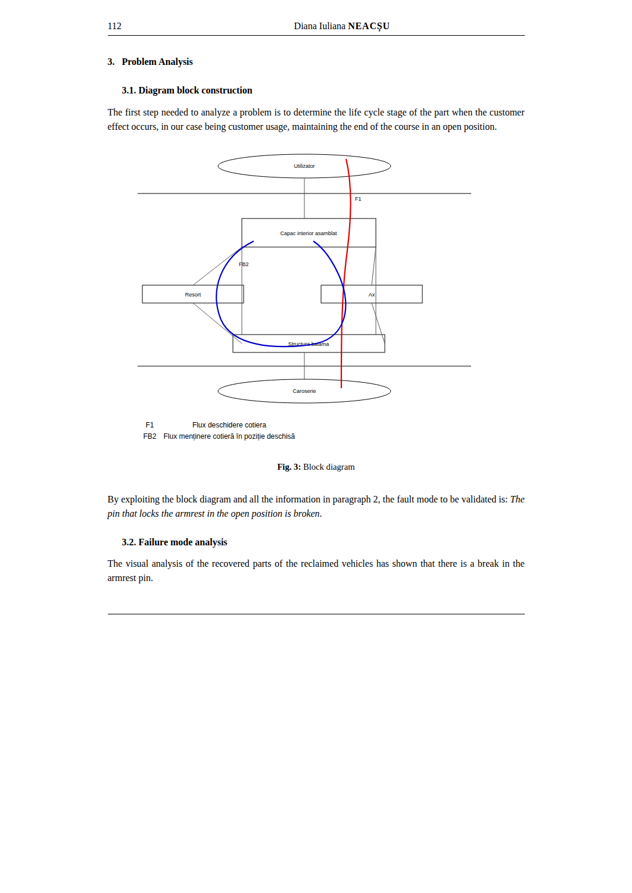112 Diana Iuliana NEACȘU
3. Problem Analysis
3.1. Diagram block construction
The first step needed to analyze a problem is to determine the life cycle stage of the part when the customer effect occurs, in our case being customer usage, maintaining the end of the course in an open position.
Utilizator F1 Capac interior asamblat FB2 Resort Ax Structura balama Caroserie
| F1 | Flux deschidere cotiera |
| FB2 | Flux menținere cotieră în poziție deschisă |
Fig. 3: Block diagram
By exploiting the block diagram and all the information in paragraph 2, the fault mode to be validated is: The pin that locks the armrest in the open position is broken.
3.2. Failure mode analysis
The visual analysis of the recovered parts of the reclaimed vehicles has shown that there is a break in the armrest pin.